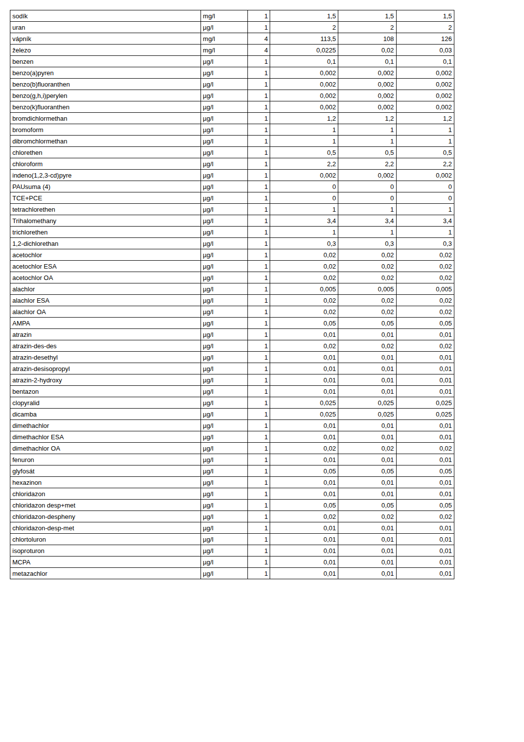| sodík | mg/l | 1 | 1,5 | 1,5 | 1,5 |
| uran | µg/l | 1 | 2 | 2 | 2 |
| vápník | mg/l | 4 | 113,5 | 108 | 126 |
| železo | mg/l | 4 | 0,0225 | 0,02 | 0,03 |
| benzen | µg/l | 1 | 0,1 | 0,1 | 0,1 |
| benzo(a)pyren | µg/l | 1 | 0,002 | 0,002 | 0,002 |
| benzo(b)fluoranthen | µg/l | 1 | 0,002 | 0,002 | 0,002 |
| benzo(g,h,i)perylen | µg/l | 1 | 0,002 | 0,002 | 0,002 |
| benzo(k)fluoranthen | µg/l | 1 | 0,002 | 0,002 | 0,002 |
| bromdichlormethan | µg/l | 1 | 1,2 | 1,2 | 1,2 |
| bromoform | µg/l | 1 | 1 | 1 | 1 |
| dibromchlormethan | µg/l | 1 | 1 | 1 | 1 |
| chlorethen | µg/l | 1 | 0,5 | 0,5 | 0,5 |
| chloroform | µg/l | 1 | 2,2 | 2,2 | 2,2 |
| indeno(1,2,3-cd)pyre | µg/l | 1 | 0,002 | 0,002 | 0,002 |
| PAUsuma (4) | µg/l | 1 | 0 | 0 | 0 |
| TCE+PCE | µg/l | 1 | 0 | 0 | 0 |
| tetrachlorethen | µg/l | 1 | 1 | 1 | 1 |
| Trihalomethany | µg/l | 1 | 3,4 | 3,4 | 3,4 |
| trichlorethen | µg/l | 1 | 1 | 1 | 1 |
| 1,2-dichlorethan | µg/l | 1 | 0,3 | 0,3 | 0,3 |
| acetochlor | µg/l | 1 | 0,02 | 0,02 | 0,02 |
| acetochlor ESA | µg/l | 1 | 0,02 | 0,02 | 0,02 |
| acetochlor OA | µg/l | 1 | 0,02 | 0,02 | 0,02 |
| alachlor | µg/l | 1 | 0,005 | 0,005 | 0,005 |
| alachlor ESA | µg/l | 1 | 0,02 | 0,02 | 0,02 |
| alachlor OA | µg/l | 1 | 0,02 | 0,02 | 0,02 |
| AMPA | µg/l | 1 | 0,05 | 0,05 | 0,05 |
| atrazin | µg/l | 1 | 0,01 | 0,01 | 0,01 |
| atrazin-des-des | µg/l | 1 | 0,02 | 0,02 | 0,02 |
| atrazin-desethyl | µg/l | 1 | 0,01 | 0,01 | 0,01 |
| atrazin-desisopropyl | µg/l | 1 | 0,01 | 0,01 | 0,01 |
| atrazin-2-hydroxy | µg/l | 1 | 0,01 | 0,01 | 0,01 |
| bentazon | µg/l | 1 | 0,01 | 0,01 | 0,01 |
| clopyralid | µg/l | 1 | 0,025 | 0,025 | 0,025 |
| dicamba | µg/l | 1 | 0,025 | 0,025 | 0,025 |
| dimethachlor | µg/l | 1 | 0,01 | 0,01 | 0,01 |
| dimethachlor ESA | µg/l | 1 | 0,01 | 0,01 | 0,01 |
| dimethachlor OA | µg/l | 1 | 0,02 | 0,02 | 0,02 |
| fenuron | µg/l | 1 | 0,01 | 0,01 | 0,01 |
| glyfosát | µg/l | 1 | 0,05 | 0,05 | 0,05 |
| hexazinon | µg/l | 1 | 0,01 | 0,01 | 0,01 |
| chloridazon | µg/l | 1 | 0,01 | 0,01 | 0,01 |
| chloridazon desp+met | µg/l | 1 | 0,05 | 0,05 | 0,05 |
| chloridazon-despheny | µg/l | 1 | 0,02 | 0,02 | 0,02 |
| chloridazon-desp-met | µg/l | 1 | 0,01 | 0,01 | 0,01 |
| chlortoluron | µg/l | 1 | 0,01 | 0,01 | 0,01 |
| isoproturon | µg/l | 1 | 0,01 | 0,01 | 0,01 |
| MCPA | µg/l | 1 | 0,01 | 0,01 | 0,01 |
| metazachlor | µg/l | 1 | 0,01 | 0,01 | 0,01 |